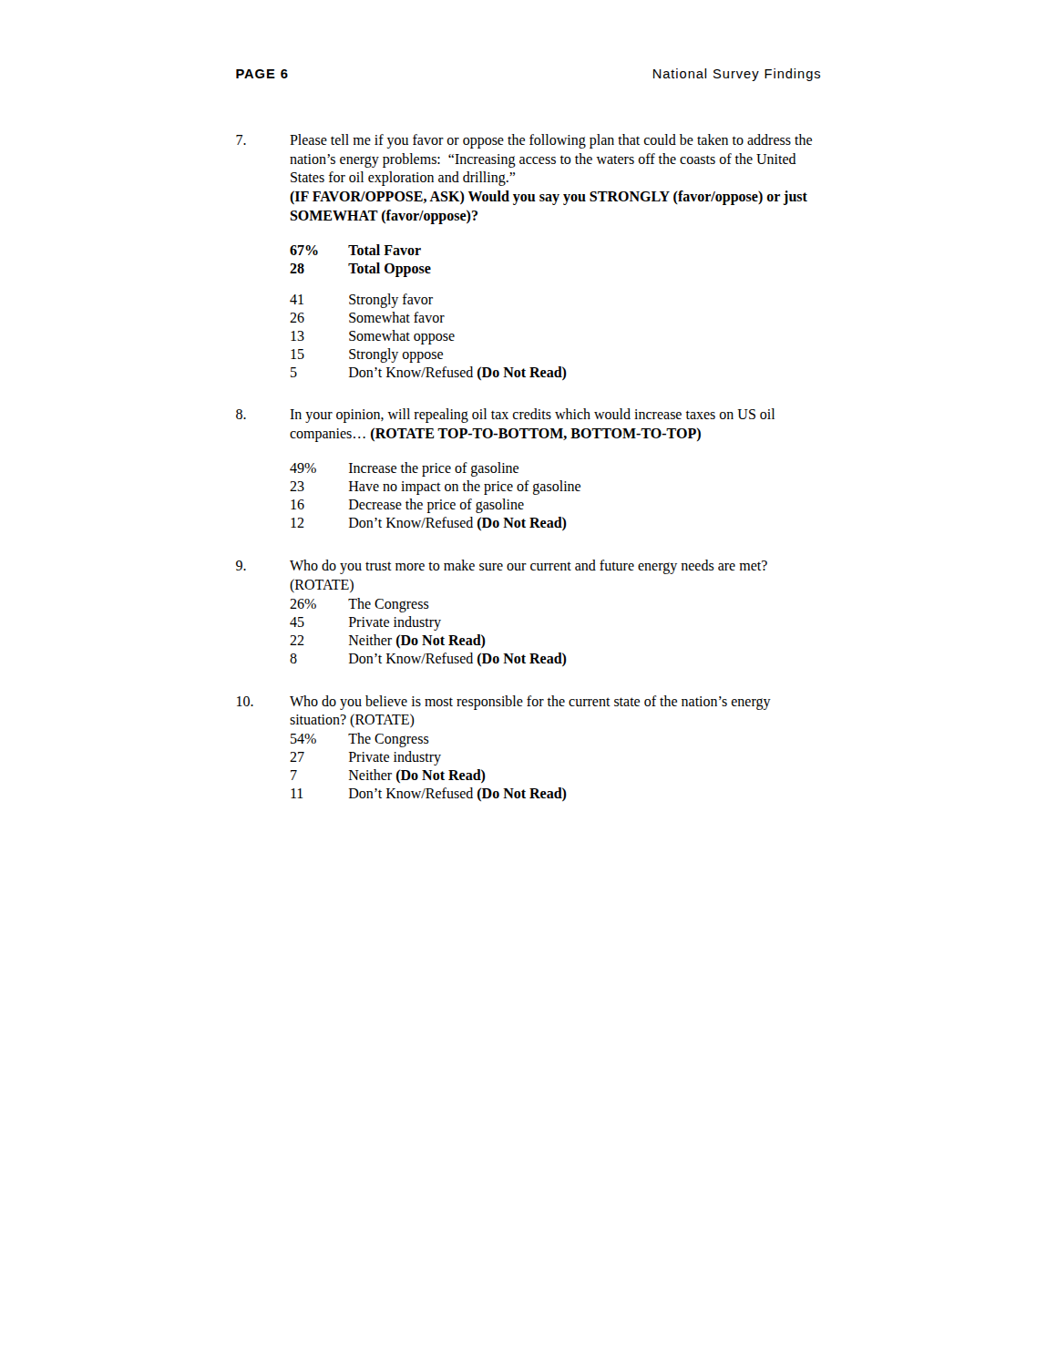PAGE 6
National Survey Findings
7.
Please tell me if you favor or oppose the following plan that could be taken to address the nation’s energy problems: “Increasing access to the waters off the coasts of the United States for oil exploration and drilling.”
(IF FAVOR/OPPOSE, ASK) Would you say you STRONGLY (favor/oppose) or just SOMEWHAT (favor/oppose)?
| 67% | Total Favor |
| 28 | Total Oppose |
| 41 | Strongly favor |
| 26 | Somewhat favor |
| 13 | Somewhat oppose |
| 15 | Strongly oppose |
| 5 | Don’t Know/Refused (Do Not Read) |
8.
In your opinion, will repealing oil tax credits which would increase taxes on US oil companies… (ROTATE TOP-TO-BOTTOM, BOTTOM-TO-TOP)
| 49% | Increase the price of gasoline |
| 23 | Have no impact on the price of gasoline |
| 16 | Decrease the price of gasoline |
| 12 | Don’t Know/Refused (Do Not Read) |
9.
Who do you trust more to make sure our current and future energy needs are met? (ROTATE)
| 26% | The Congress |
| 45 | Private industry |
| 22 | Neither (Do Not Read) |
| 8 | Don’t Know/Refused (Do Not Read) |
10.
Who do you believe is most responsible for the current state of the nation’s energy situation? (ROTATE)
| 54% | The Congress |
| 27 | Private industry |
| 7 | Neither (Do Not Read) |
| 11 | Don’t Know/Refused (Do Not Read) |